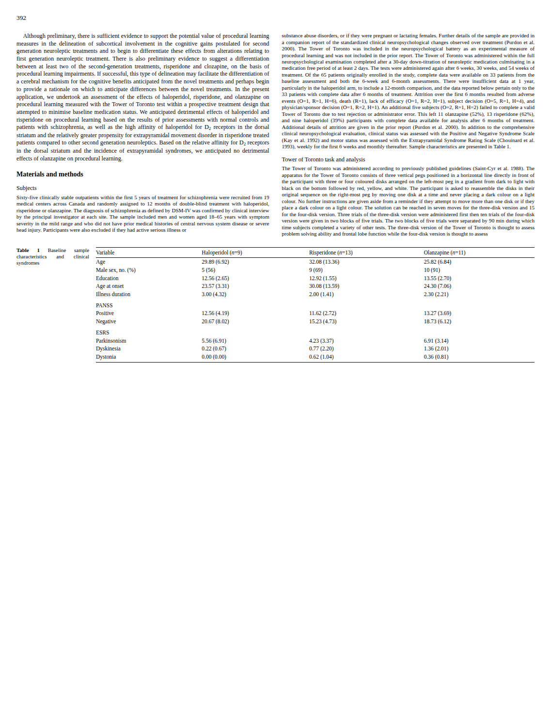392
Although preliminary, there is sufficient evidence to support the potential value of procedural learning measures in the delineation of subcortical involvement in the cognitive gains postulated for second generation neuroleptic treatments and to begin to differentiate these effects from alterations relating to first generation neuroleptic treatment. There is also preliminary evidence to suggest a differentiation between at least two of the second-generation treatments, risperidone and clozapine, on the basis of procedural learning impairments. If successful, this type of delineation may facilitate the differentiation of a cerebral mechanism for the cognitive benefits anticipated from the novel treatments and perhaps begin to provide a rationale on which to anticipate differences between the novel treatments. In the present application, we undertook an assessment of the effects of haloperidol, risperidone, and olanzapine on procedural learning measured with the Tower of Toronto test within a prospective treatment design that attempted to minimise baseline medication status. We anticipated detrimental effects of haloperidol and risperidone on procedural learning based on the results of prior assessments with normal controls and patients with schizophrenia, as well as the high affinity of haloperidol for D2 receptors in the dorsal striatum and the relatively greater propensity for extrapyramidal movement disorder in risperidone treated patients compared to other second generation neuroleptics. Based on the relative affinity for D2 receptors in the dorsal striatum and the incidence of extrapyramidal syndromes, we anticipated no detrimental effects of olanzapine on procedural learning.
Materials and methods
Subjects
Sixty-five clinically stable outpatients within the first 5 years of treatment for schizophrenia were recruited from 19 medical centers across Canada and randomly assigned to 12 months of double-blind treatment with haloperidol, risperidone or olanzapine. The diagnosis of schizophrenia as defined by DSM-IV was confirmed by clinical interview by the principal investigator at each site. The sample included men and women aged 18–65 years with symptom severity in the mild range and who did not have prior medical histories of central nervous system disease or severe head injury. Participants were also excluded if they had active serious illness or
substance abuse disorders, or if they were pregnant or lactating females. Further details of the sample are provided in a companion report of the standardized clinical neuropsychological changes observed over treatment (Purdon et al. 2000). The Tower of Toronto was included in the neuropsychological battery as an experimental measure of procedural learning and was not included in the prior report. The Tower of Toronto was administered within the full neuropsychological examination completed after a 30-day down-titration of neuroleptic medication culminating in a medication free period of at least 2 days. The tests were administered again after 6 weeks, 30 weeks, and 54 weeks of treatment. Of the 65 patients originally enrolled in the study, complete data were available on 33 patients from the baseline assessment and both the 6-week and 6-month assessments. There were insufficient data at 1 year, particularly in the haloperidol arm, to include a 12-month comparison, and the data reported below pertain only to the 33 patients with complete data after 6 months of treatment. Attrition over the first 6 months resulted from adverse events (O=1, R=1, H=6), death (R=1), lack of efficacy (O=1, R=2, H=1), subject decision (O=5, R=1, H=4), and physician/sponsor decision (O=1, R=2, H=1). An additional five subjects (O=2, R=1, H=2) failed to complete a valid Tower of Toronto due to test rejection or administrator error. This left 11 olanzapine (52%), 13 risperidone (62%), and nine haloperidol (39%) participants with complete data available for analysis after 6 months of treatment. Additional details of attrition are given in the prior report (Purdon et al. 2000). In addition to the comprehensive clinical neuropsychological evaluation, clinical status was assessed with the Positive and Negative Syndrome Scale (Kay et al. 1992) and motor status was assessed with the Extrapyramidal Syndrome Rating Scale (Chouinard et al. 1993), weekly for the first 6 weeks and monthly thereafter. Sample characteristics are presented in Table 1.
Tower of Toronto task and analysis
The Tower of Toronto was administered according to previously published guidelines (Saint-Cyr et al. 1988). The apparatus for the Tower of Toronto consists of three vertical pegs positioned in a horizontal line directly in front of the participant with three or four coloured disks arranged on the left-most peg in a gradient from dark to light with black on the bottom followed by red, yellow, and white. The participant is asked to reassemble the disks in their original sequence on the right-most peg by moving one disk at a time and never placing a dark colour on a light colour. No further instructions are given aside from a reminder if they attempt to move more than one disk or if they place a dark colour on a light colour. The solution can be reached in seven moves for the three-disk version and 15 for the four-disk version. Three trials of the three-disk version were administered first then ten trials of the four-disk version were given in two blocks of five trials. The two blocks of five trials were separated by 90 min during which time subjects completed a variety of other tests. The three-disk version of the Tower of Toronto is thought to assess problem solving ability and frontal lobe function while the four-disk version is thought to assess
Table 1 Baseline sample characteristics and clinical syndromes
| Variable | Haloperidol ( n =9) | Risperidone ( n =13) | Olanzapine ( n =11) |
| --- | --- | --- | --- |
| Age | 29.89 (6.92) | 32.08 (13.36) | 25.82 (6.84) |
| Male sex, no. (%) | 5 (56) | 9 (69) | 10 (91) |
| Education | 12.56 (2.65) | 12.92 (1.55) | 13.55 (2.70) |
| Age at onset | 23.57 (3.31) | 30.08 (13.59) | 24.30 (7.06) |
| Illness duration | 3.00 (4.32) | 2.00 (1.41) | 2.30 (2.21) |
| PANSS | | | |
| Positive | 12.56 (4.19) | 11.62 (2.72) | 13.27 (3.69) |
| Negative | 20.67 (8.02) | 15.23 (4.73) | 18.73 (6.12) |
| ESRS | | | |
| Parkinsonism | 5.56 (6.91) | 4.23 (3.37) | 6.91 (3.14) |
| Dyskinesia | 0.22 (0.67) | 0.77 (2.20) | 1.36 (2.01) |
| Dystonia | 0.00 (0.00) | 0.62 (1.04) | 0.36 (0.81) |